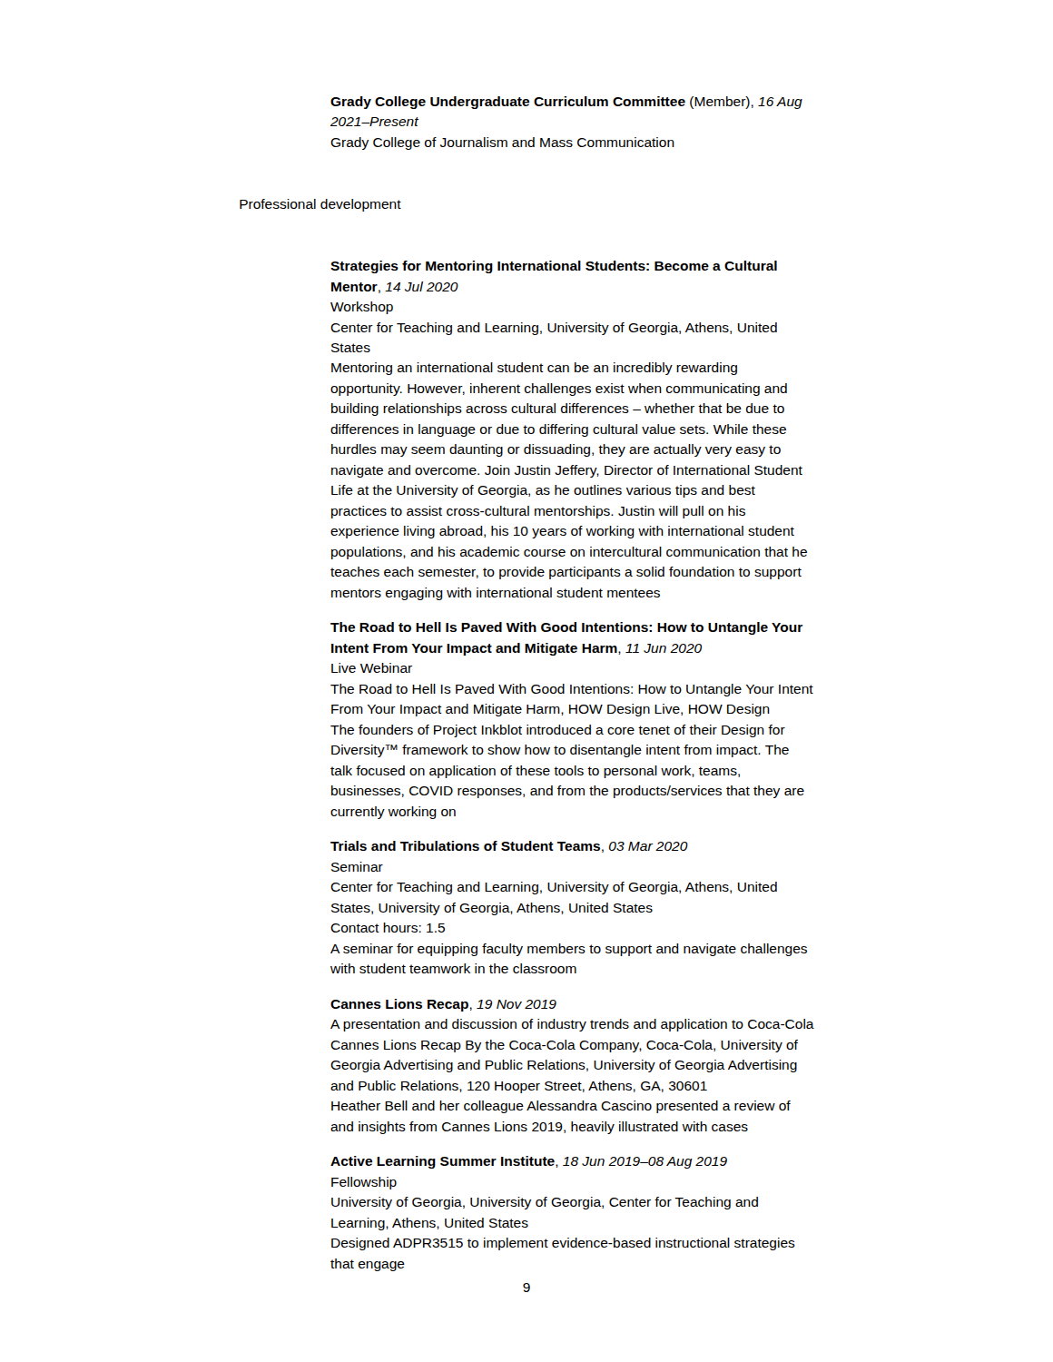Grady College Undergraduate Curriculum Committee (Member), 16 Aug 2021–Present
Grady College of Journalism and Mass Communication
Professional development
Strategies for Mentoring International Students: Become a Cultural Mentor, 14 Jul 2020
Workshop
Center for Teaching and Learning, University of Georgia, Athens, United States
Mentoring an international student can be an incredibly rewarding opportunity. However, inherent challenges exist when communicating and building relationships across cultural differences – whether that be due to differences in language or due to differing cultural value sets. While these hurdles may seem daunting or dissuading, they are actually very easy to navigate and overcome. Join Justin Jeffery, Director of International Student Life at the University of Georgia, as he outlines various tips and best practices to assist cross-cultural mentorships. Justin will pull on his experience living abroad, his 10 years of working with international student populations, and his academic course on intercultural communication that he teaches each semester, to provide participants a solid foundation to support mentors engaging with international student mentees
The Road to Hell Is Paved With Good Intentions: How to Untangle Your Intent From Your Impact and Mitigate Harm, 11 Jun 2020
Live Webinar
The Road to Hell Is Paved With Good Intentions: How to Untangle Your Intent From Your Impact and Mitigate Harm, HOW Design Live, HOW Design
The founders of Project Inkblot introduced a core tenet of their Design for Diversity™ framework to show how to disentangle intent from impact. The talk focused on application of these tools to personal work, teams, businesses, COVID responses, and from the products/services that they are currently working on
Trials and Tribulations of Student Teams, 03 Mar 2020
Seminar
Center for Teaching and Learning, University of Georgia, Athens, United States, University of Georgia, Athens, United States
Contact hours: 1.5
A seminar for equipping faculty members to support and navigate challenges with student teamwork in the classroom
Cannes Lions Recap, 19 Nov 2019
A presentation and discussion of industry trends and application to Coca-Cola
Cannes Lions Recap By the Coca-Cola Company, Coca-Cola, University of Georgia Advertising and Public Relations, University of Georgia Advertising and Public Relations, 120 Hooper Street, Athens, GA, 30601
Heather Bell and her colleague Alessandra Cascino presented a review of and insights from Cannes Lions 2019, heavily illustrated with cases
Active Learning Summer Institute, 18 Jun 2019–08 Aug 2019
Fellowship
University of Georgia, University of Georgia, Center for Teaching and Learning, Athens, United States
Designed ADPR3515 to implement evidence-based instructional strategies that engage
9